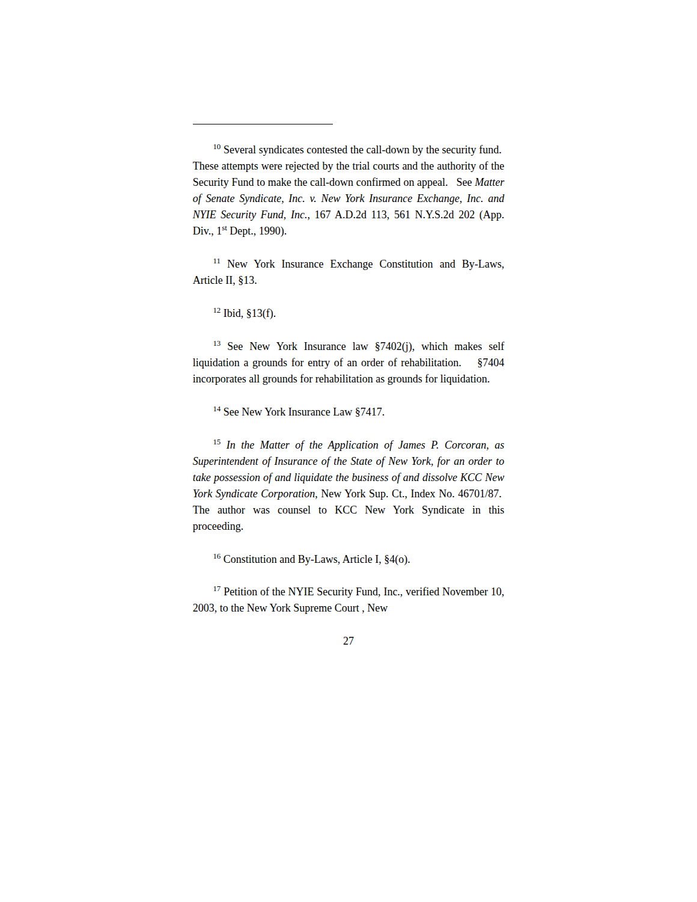10 Several syndicates contested the call-down by the security fund. These attempts were rejected by the trial courts and the authority of the Security Fund to make the call-down confirmed on appeal. See Matter of Senate Syndicate, Inc. v. New York Insurance Exchange, Inc. and NYIE Security Fund, Inc., 167 A.D.2d 113, 561 N.Y.S.2d 202 (App. Div., 1st Dept., 1990).
11 New York Insurance Exchange Constitution and By-Laws, Article II, §13.
12 Ibid, §13(f).
13 See New York Insurance law §7402(j), which makes self liquidation a grounds for entry of an order of rehabilitation. §7404 incorporates all grounds for rehabilitation as grounds for liquidation.
14 See New York Insurance Law §7417.
15 In the Matter of the Application of James P. Corcoran, as Superintendent of Insurance of the State of New York, for an order to take possession of and liquidate the business of and dissolve KCC New York Syndicate Corporation, New York Sup. Ct., Index No. 46701/87. The author was counsel to KCC New York Syndicate in this proceeding.
16 Constitution and By-Laws, Article I, §4(o).
17 Petition of the NYIE Security Fund, Inc., verified November 10, 2003, to the New York Supreme Court , New
27